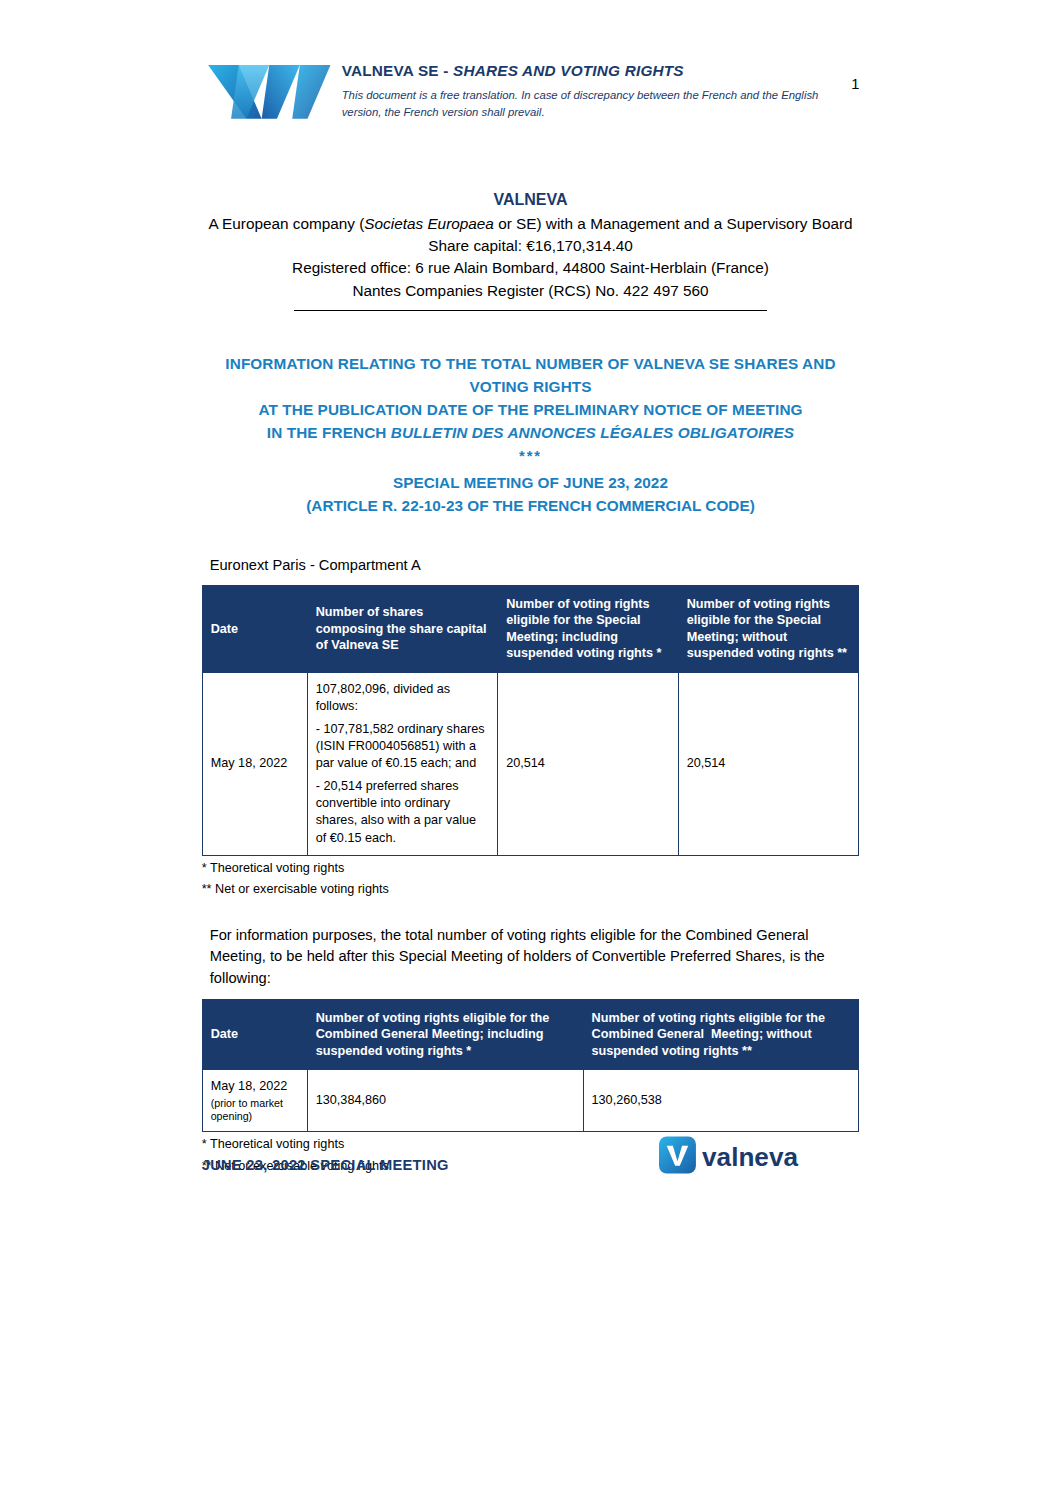VALNEVA SE - SHARES AND VOTING RIGHTS
This document is a free translation. In case of discrepancy between the French and the English version, the French version shall prevail.
1
VALNEVA
A European company (Societas Europaea or SE) with a Management and a Supervisory Board
Share capital: €16,170,314.40
Registered office: 6 rue Alain Bombard, 44800 Saint-Herblain (France)
Nantes Companies Register (RCS) No. 422 497 560
INFORMATION RELATING TO THE TOTAL NUMBER OF VALNEVA SE SHARES AND VOTING RIGHTS
AT THE PUBLICATION DATE OF THE PRELIMINARY NOTICE OF MEETING
IN THE FRENCH BULLETIN DES ANNONCES LÉGALES OBLIGATOIRES
***
SPECIAL MEETING OF JUNE 23, 2022
(ARTICLE R. 22-10-23 OF THE FRENCH COMMERCIAL CODE)
Euronext Paris - Compartment A
| Date | Number of shares composing the share capital of Valneva SE | Number of voting rights eligible for the Special Meeting; including suspended voting rights * | Number of voting rights eligible for the Special Meeting; without suspended voting rights ** |
| --- | --- | --- | --- |
| May 18, 2022 | 107,802,096, divided as follows: - 107,781,582 ordinary shares (ISIN FR0004056851) with a par value of €0.15 each; and - 20,514 preferred shares convertible into ordinary shares, also with a par value of €0.15 each. | 20,514 | 20,514 |
* Theoretical voting rights
** Net or exercisable voting rights
For information purposes, the total number of voting rights eligible for the Combined General Meeting, to be held after this Special Meeting of holders of Convertible Preferred Shares, is the following:
| Date | Number of voting rights eligible for the Combined General Meeting; including suspended voting rights * | Number of voting rights eligible for the Combined General Meeting; without suspended voting rights ** |
| --- | --- | --- |
| May 18, 2022 (prior to market opening) | 130,384,860 | 130,260,538 |
* Theoretical voting rights
** Net or exercisable voting rights
JUNE 23, 2022 SPECIAL MEETING
valneva